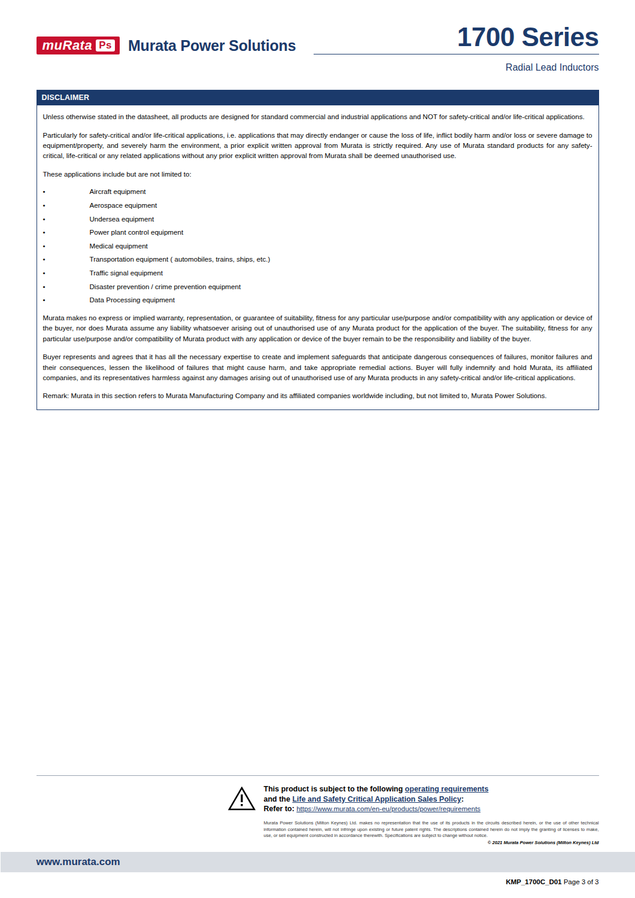muRataPs Murata Power Solutions
1700 Series
Radial Lead Inductors
DISCLAIMER
Unless otherwise stated in the datasheet, all products are designed for standard commercial and industrial applications and NOT for safety-critical and/or life-critical applications.
Particularly for safety-critical and/or life-critical applications, i.e. applications that may directly endanger or cause the loss of life, inflict bodily harm and/or loss or severe damage to equipment/property, and severely harm the environment, a prior explicit written approval from Murata is strictly required. Any use of Murata standard products for any safety-critical, life-critical or any related applications without any prior explicit written approval from Murata shall be deemed unauthorised use.
These applications include but are not limited to:
Aircraft equipment
Aerospace equipment
Undersea equipment
Power plant control equipment
Medical equipment
Transportation equipment ( automobiles, trains, ships, etc.)
Traffic signal equipment
Disaster prevention / crime prevention equipment
Data Processing equipment
Murata makes no express or implied warranty, representation, or guarantee of suitability, fitness for any particular use/purpose and/or compatibility with any application or device of the buyer, nor does Murata assume any liability whatsoever arising out of unauthorised use of any Murata product for the application of the buyer. The suitability, fitness for any particular use/purpose and/or compatibility of Murata product with any application or device of the buyer remain to be the responsibility and liability of the buyer.
Buyer represents and agrees that it has all the necessary expertise to create and implement safeguards that anticipate dangerous consequences of failures, monitor failures and their consequences, lessen the likelihood of failures that might cause harm, and take appropriate remedial actions. Buyer will fully indemnify and hold Murata, its affiliated companies, and its representatives harmless against any damages arising out of unauthorised use of any Murata products in any safety-critical and/or life-critical applications.
Remark: Murata in this section refers to Murata Manufacturing Company and its affiliated companies worldwide including, but not limited to, Murata Power Solutions.
This product is subject to the following operating requirements
and the Life and Safety Critical Application Sales Policy:
Refer to: https://www.murata.com/en-eu/products/power/requirements
Murata Power Solutions (Milton Keynes) Ltd. makes no representation that the use of its products in the circuits described herein, or the use of other technical information contained herein, will not infringe upon existing or future patent rights. The descriptions contained herein do not imply the granting of licenses to make, use, or sell equipment constructed in accordance therewith. Specifications are subject to change without notice. © 2021 Murata Power Solutions (Milton Keynes) Ltd
www.murata.com
KMP_1700C_D01 Page 3 of 3